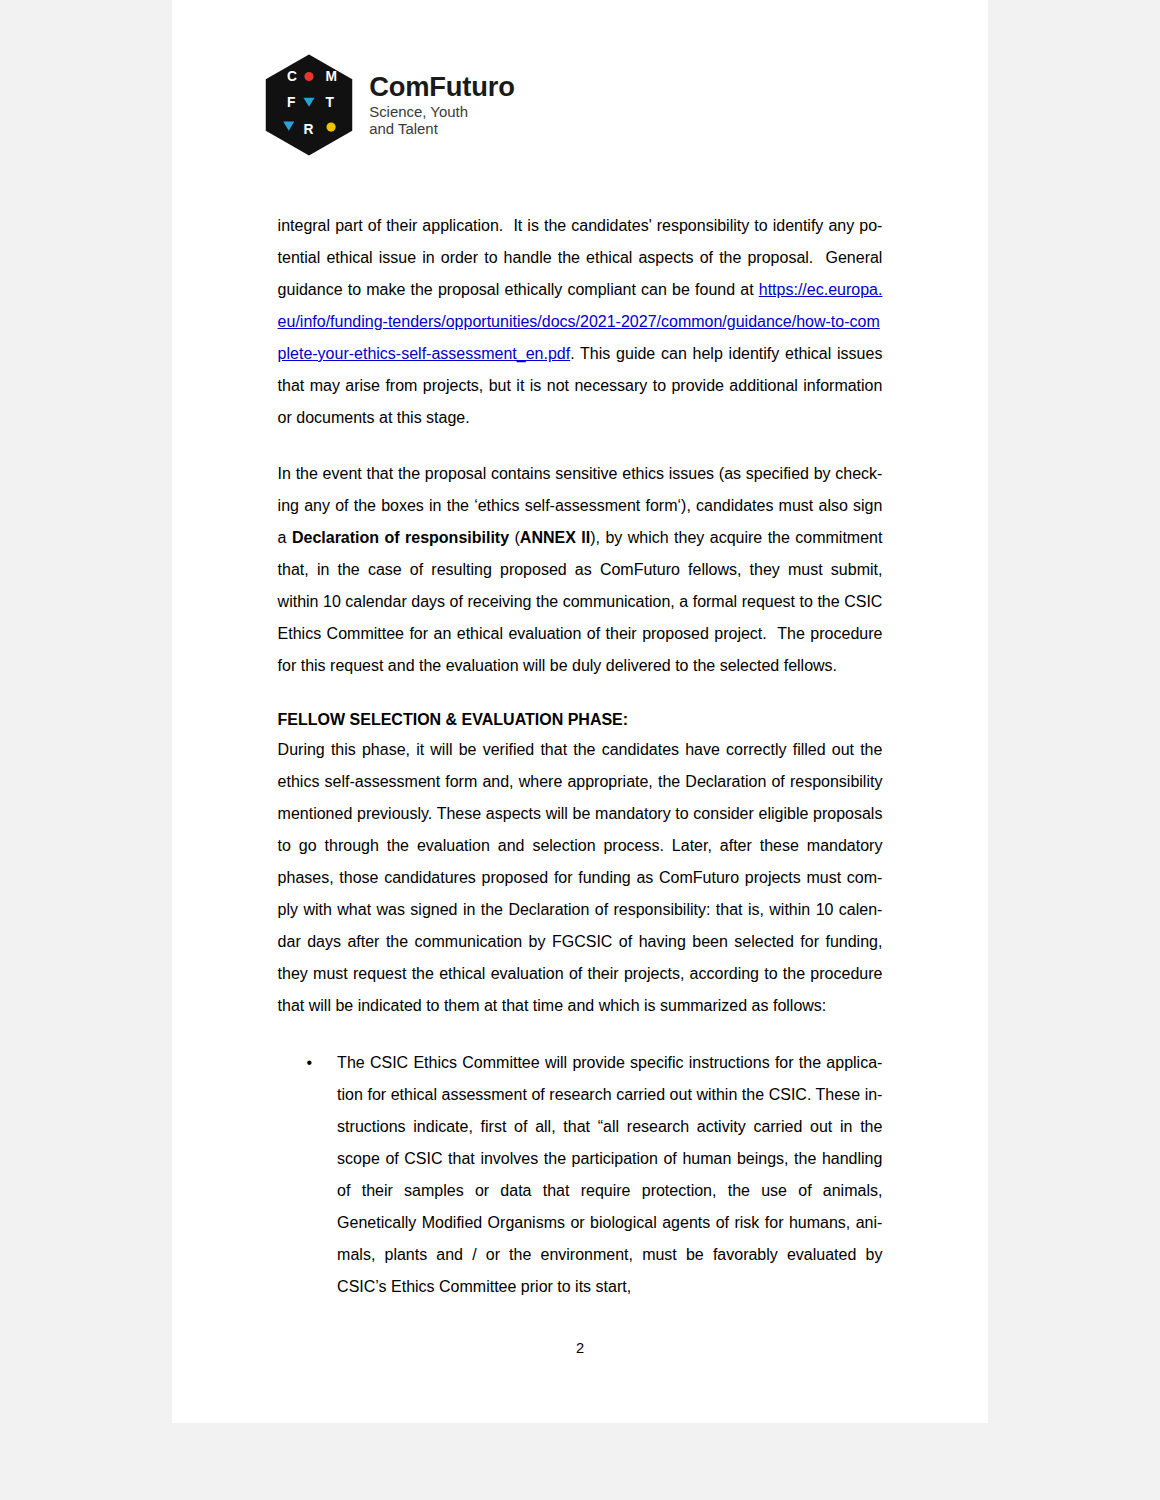C M F T R
ComFuturo
Science, Youth and Talent
integral part of their application. It is the candidates' responsibility to identify any potential ethical issue in order to handle the ethical aspects of the proposal. General guidance to make the proposal ethically compliant can be found at https://ec.europa.eu/info/funding-tenders/opportunities/docs/2021-2027/common/guidance/how-to-complete-your-ethics-self-assessment_en.pdf. This guide can help identify ethical issues that may arise from projects, but it is not necessary to provide additional information or documents at this stage.
In the event that the proposal contains sensitive ethics issues (as specified by checking any of the boxes in the ‘ethics self-assessment form‘), candidates must also sign a Declaration of responsibility (ANNEX II), by which they acquire the commitment that, in the case of resulting proposed as ComFuturo fellows, they must submit, within 10 calendar days of receiving the communication, a formal request to the CSIC Ethics Committee for an ethical evaluation of their proposed project. The procedure for this request and the evaluation will be duly delivered to the selected fellows.
FELLOW SELECTION & EVALUATION PHASE:
During this phase, it will be verified that the candidates have correctly filled out the ethics self-assessment form and, where appropriate, the Declaration of responsibility mentioned previously. These aspects will be mandatory to consider eligible proposals to go through the evaluation and selection process. Later, after these mandatory phases, those candidatures proposed for funding as ComFuturo projects must comply with what was signed in the Declaration of responsibility: that is, within 10 calendar days after the communication by FGCSIC of having been selected for funding, they must request the ethical evaluation of their projects, according to the procedure that will be indicated to them at that time and which is summarized as follows:
The CSIC Ethics Committee will provide specific instructions for the application for ethical assessment of research carried out within the CSIC. These instructions indicate, first of all, that “all research activity carried out in the scope of CSIC that involves the participation of human beings, the handling of their samples or data that require protection, the use of animals, Genetically Modified Organisms or biological agents of risk for humans, animals, plants and / or the environment, must be favorably evaluated by CSIC’s Ethics Committee prior to its start,
2